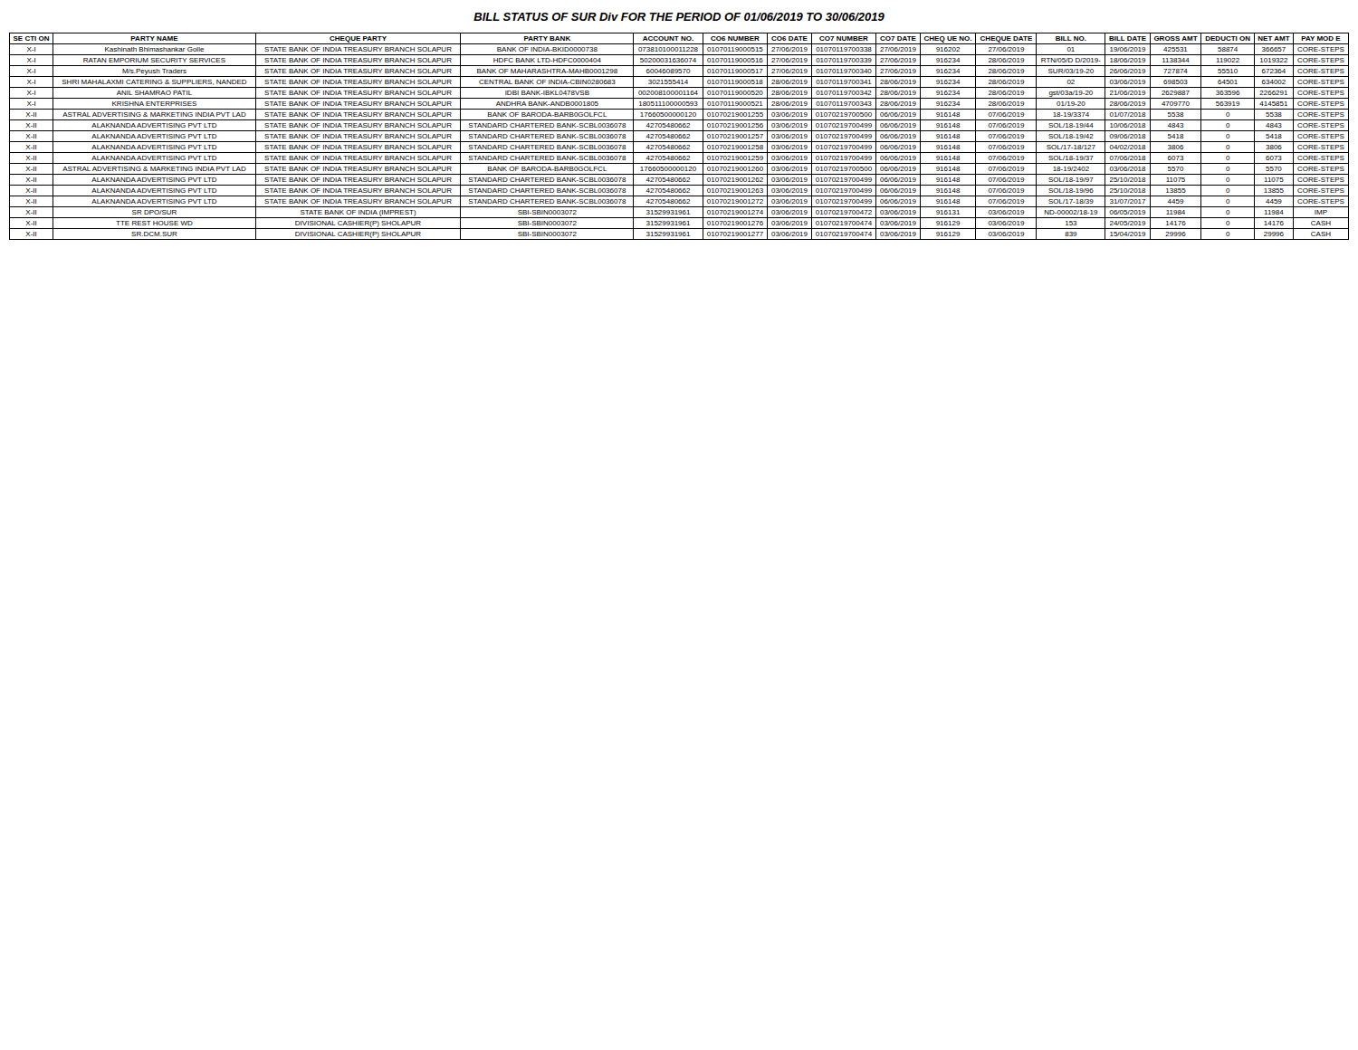BILL STATUS OF SUR Div FOR THE PERIOD OF 01/06/2019 TO 30/06/2019
| SE CTI ON | PARTY NAME | CHEQUE PARTY | PARTY BANK | ACCOUNT NO. | CO6 NUMBER | CO6 DATE | CO7 NUMBER | CO7 DATE | CHEQ UE NO. | CHEQUE DATE | BILL NO. | BILL DATE | GROSS AMT | DEDUCTI ON | NET AMT | PAY MOD E |
| --- | --- | --- | --- | --- | --- | --- | --- | --- | --- | --- | --- | --- | --- | --- | --- | --- |
| X-I | Kashinath Bhimashankar Golle | STATE BANK OF INDIA TREASURY BRANCH SOLAPUR | BANK OF INDIA-BKID0000738 | 073810100011228 | 01070119000515 | 27/06/2019 | 01070119700338 | 27/06/2019 | 916202 | 27/06/2019 | 01 | 19/06/2019 | 425531 | 58874 | 366657 | CORE-STEPS |
| X-I | RATAN EMPORIUM SECURITY SERVICES | STATE BANK OF INDIA TREASURY BRANCH SOLAPUR | HDFC BANK LTD-HDFC0000404 | 50200031636074 | 01070119000516 | 27/06/2019 | 01070119700339 | 27/06/2019 | 916234 | 28/06/2019 | RTN/05/D D/2019- | 18/06/2019 | 1138344 | 119022 | 1019322 | CORE-STEPS |
| X-I | M/s.Peyush Traders | STATE BANK OF INDIA TREASURY BRANCH SOLAPUR | BANK OF MAHARASHTRA-MAHB0001298 | 60046089570 | 01070119000517 | 27/06/2019 | 01070119700340 | 27/06/2019 | 916234 | 28/06/2019 | SUR/03/19-20 | 26/06/2019 | 727874 | 55510 | 672364 | CORE-STEPS |
| X-I | SHRI MAHALAXMI CATERING & SUPPLIERS, NANDED | STATE BANK OF INDIA TREASURY BRANCH SOLAPUR | CENTRAL BANK OF INDIA-CBIN0280683 | 3021555414 | 01070119000518 | 28/06/2019 | 01070119700341 | 28/06/2019 | 916234 | 28/06/2019 | 02 | 03/06/2019 | 698503 | 64501 | 634002 | CORE-STEPS |
| X-I | ANIL SHAMRAO PATIL | STATE BANK OF INDIA TREASURY BRANCH SOLAPUR | IDBI BANK-IBKL0478VSB | 002008100001164 | 01070119000520 | 28/06/2019 | 01070119700342 | 28/06/2019 | 916234 | 28/06/2019 | gst/03a/19-20 | 21/06/2019 | 2629887 | 363596 | 2266291 | CORE-STEPS |
| X-I | KRISHNA ENTERPRISES | STATE BANK OF INDIA TREASURY BRANCH SOLAPUR | ANDHRA BANK-ANDB0001805 | 180511100000593 | 01070119000521 | 28/06/2019 | 01070119700343 | 28/06/2019 | 916234 | 28/06/2019 | 01/19-20 | 28/06/2019 | 4709770 | 563919 | 4145851 | CORE-STEPS |
| X-II | ASTRAL ADVERTISING & MARKETING INDIA PVT LAD | STATE BANK OF INDIA TREASURY BRANCH SOLAPUR | BANK OF BARODA-BARB0GOLFCL | 17660500000120 | 01070219001255 | 03/06/2019 | 01070219700500 | 06/06/2019 | 916148 | 07/06/2019 | 18-19/3374 | 01/07/2018 | 5538 | 0 | 5538 | CORE-STEPS |
| X-II | ALAKNANDA ADVERTISING PVT LTD | STATE BANK OF INDIA TREASURY BRANCH SOLAPUR | STANDARD CHARTERED BANK-SCBL0036078 | 42705480662 | 01070219001256 | 03/06/2019 | 01070219700499 | 06/06/2019 | 916148 | 07/06/2019 | SOL/18-19/44 | 10/06/2018 | 4843 | 0 | 4843 | CORE-STEPS |
| X-II | ALAKNANDA ADVERTISING PVT LTD | STATE BANK OF INDIA TREASURY BRANCH SOLAPUR | STANDARD CHARTERED BANK-SCBL0036078 | 42705480662 | 01070219001257 | 03/06/2019 | 01070219700499 | 06/06/2019 | 916148 | 07/06/2019 | SOL/18-19/42 | 09/06/2018 | 5418 | 0 | 5418 | CORE-STEPS |
| X-II | ALAKNANDA ADVERTISING PVT LTD | STATE BANK OF INDIA TREASURY BRANCH SOLAPUR | STANDARD CHARTERED BANK-SCBL0036078 | 42705480662 | 01070219001258 | 03/06/2019 | 01070219700499 | 06/06/2019 | 916148 | 07/06/2019 | SOL/17-18/127 | 04/02/2018 | 3806 | 0 | 3806 | CORE-STEPS |
| X-II | ALAKNANDA ADVERTISING PVT LTD | STATE BANK OF INDIA TREASURY BRANCH SOLAPUR | STANDARD CHARTERED BANK-SCBL0036078 | 42705480662 | 01070219001259 | 03/06/2019 | 01070219700499 | 06/06/2019 | 916148 | 07/06/2019 | SOL/18-19/37 | 07/06/2018 | 6073 | 0 | 6073 | CORE-STEPS |
| X-II | ASTRAL ADVERTISING & MARKETING INDIA PVT LAD | STATE BANK OF INDIA TREASURY BRANCH SOLAPUR | BANK OF BARODA-BARB0GOLFCL | 17660500000120 | 01070219001260 | 03/06/2019 | 01070219700500 | 06/06/2019 | 916148 | 07/06/2019 | 18-19/2402 | 03/06/2018 | 5570 | 0 | 5570 | CORE-STEPS |
| X-II | ALAKNANDA ADVERTISING PVT LTD | STATE BANK OF INDIA TREASURY BRANCH SOLAPUR | STANDARD CHARTERED BANK-SCBL0036078 | 42705480662 | 01070219001262 | 03/06/2019 | 01070219700499 | 06/06/2019 | 916148 | 07/06/2019 | SOL/18-19/97 | 25/10/2018 | 11075 | 0 | 11075 | CORE-STEPS |
| X-II | ALAKNANDA ADVERTISING PVT LTD | STATE BANK OF INDIA TREASURY BRANCH SOLAPUR | STANDARD CHARTERED BANK-SCBL0036078 | 42705480662 | 01070219001263 | 03/06/2019 | 01070219700499 | 06/06/2019 | 916148 | 07/06/2019 | SOL/18-19/96 | 25/10/2018 | 13855 | 0 | 13855 | CORE-STEPS |
| X-II | ALAKNANDA ADVERTISING PVT LTD | STATE BANK OF INDIA TREASURY BRANCH SOLAPUR | STANDARD CHARTERED BANK-SCBL0036078 | 42705480662 | 01070219001272 | 03/06/2019 | 01070219700499 | 06/06/2019 | 916148 | 07/06/2019 | SOL/17-18/39 | 31/07/2017 | 4459 | 0 | 4459 | CORE-STEPS |
| X-II | SR DPO/SUR | STATE BANK OF INDIA (IMPREST) | SBI-SBIN0003072 | 31529931961 | 01070219001274 | 03/06/2019 | 01070219700472 | 03/06/2019 | 916131 | 03/06/2019 | ND-00002/18-19 | 06/05/2019 | 11984 | 0 | 11984 | IMP |
| X-II | TTE REST HOUSE WD | DIVISIONAL CASHIER(P) SHOLAPUR | SBI-SBIN0003072 | 31529931961 | 01070219001276 | 03/06/2019 | 01070219700474 | 03/06/2019 | 916129 | 03/06/2019 | 153 | 24/05/2019 | 14176 | 0 | 14176 | CASH |
| X-II | SR.DCM.SUR | DIVISIONAL CASHIER(P) SHOLAPUR | SBI-SBIN0003072 | 31529931961 | 01070219001277 | 03/06/2019 | 01070219700474 | 03/06/2019 | 916129 | 03/06/2019 | 839 | 15/04/2019 | 29996 | 0 | 29996 | CASH |